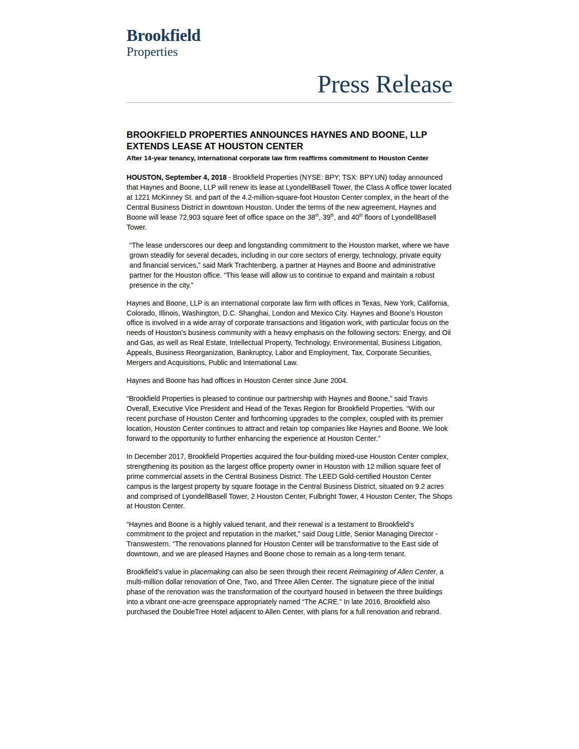Brookfield Properties
Press Release
Brookfield Properties Announces Haynes and Boone, LLP Extends Lease at Houston Center
After 14-year tenancy, international corporate law firm reaffirms commitment to Houston Center
HOUSTON, September 4, 2018 - Brookfield Properties (NYSE: BPY; TSX: BPY.UN) today announced that Haynes and Boone, LLP will renew its lease at LyondellBasell Tower, the Class A office tower located at 1221 McKinney St. and part of the 4.2-million-square-foot Houston Center complex, in the heart of the Central Business District in downtown Houston. Under the terms of the new agreement, Haynes and Boone will lease 72,903 square feet of office space on the 38th, 39th, and 40th floors of LyondellBasell Tower.
“The lease underscores our deep and longstanding commitment to the Houston market, where we have grown steadily for several decades, including in our core sectors of energy, technology, private equity and financial services,” said Mark Trachtenberg, a partner at Haynes and Boone and administrative partner for the Houston office. “This lease will allow us to continue to expand and maintain a robust presence in the city.”
Haynes and Boone, LLP is an international corporate law firm with offices in Texas, New York, California, Colorado, Illinois, Washington, D.C. Shanghai, London and Mexico City. Haynes and Boone’s Houston office is involved in a wide array of corporate transactions and litigation work, with particular focus on the needs of Houston’s business community with a heavy emphasis on the following sectors: Energy, and Oil and Gas, as well as Real Estate, Intellectual Property, Technology, Environmental, Business Litigation, Appeals, Business Reorganization, Bankruptcy, Labor and Employment, Tax, Corporate Securities, Mergers and Acquisitions, Public and International Law.
Haynes and Boone has had offices in Houston Center since June 2004.
“Brookfield Properties is pleased to continue our partnership with Haynes and Boone,” said Travis Overall, Executive Vice President and Head of the Texas Region for Brookfield Properties. “With our recent purchase of Houston Center and forthcoming upgrades to the complex, coupled with its premier location, Houston Center continues to attract and retain top companies like Haynes and Boone. We look forward to the opportunity to further enhancing the experience at Houston Center.”
In December 2017, Brookfield Properties acquired the four-building mixed-use Houston Center complex, strengthening its position as the largest office property owner in Houston with 12 million square feet of prime commercial assets in the Central Business District. The LEED Gold-certified Houston Center campus is the largest property by square footage in the Central Business District, situated on 9.2 acres and comprised of LyondellBasell Tower, 2 Houston Center, Fulbright Tower, 4 Houston Center, The Shops at Houston Center.
“Haynes and Boone is a highly valued tenant, and their renewal is a testament to Brookfield’s commitment to the project and reputation in the market,” said Doug Little, Senior Managing Director - Transwestern. “The renovations planned for Houston Center will be transformative to the East side of downtown, and we are pleased Haynes and Boone chose to remain as a long-term tenant.
Brookfield’s value in placemaking can also be seen through their recent Reimagining of Allen Center, a multi-million dollar renovation of One, Two, and Three Allen Center. The signature piece of the initial phase of the renovation was the transformation of the courtyard housed in between the three buildings into a vibrant one-acre greenspace appropriately named “The ACRE.” In late 2016, Brookfield also purchased the DoubleTree Hotel adjacent to Allen Center, with plans for a full renovation and rebrand.